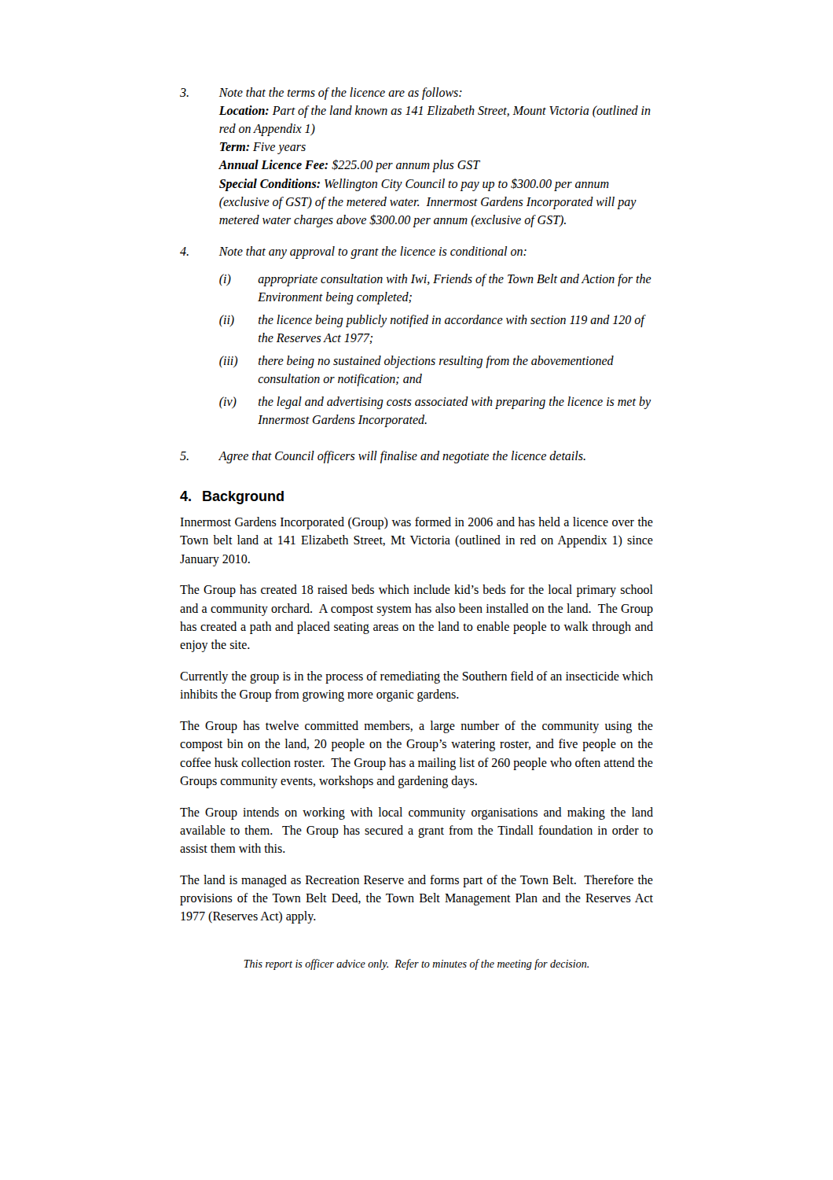3.
Note that the terms of the licence are as follows:
Location: Part of the land known as 141 Elizabeth Street, Mount Victoria (outlined in red on Appendix 1)
Term: Five years
Annual Licence Fee: $225.00 per annum plus GST
Special Conditions: Wellington City Council to pay up to $300.00 per annum (exclusive of GST) of the metered water. Innermost Gardens Incorporated will pay metered water charges above $300.00 per annum (exclusive of GST).
4.
Note that any approval to grant the licence is conditional on:
(i) appropriate consultation with Iwi, Friends of the Town Belt and Action for the Environment being completed;
(ii) the licence being publicly notified in accordance with section 119 and 120 of the Reserves Act 1977;
(iii) there being no sustained objections resulting from the abovementioned consultation or notification; and
(iv) the legal and advertising costs associated with preparing the licence is met by Innermost Gardens Incorporated.
5.
Agree that Council officers will finalise and negotiate the licence details.
4. Background
Innermost Gardens Incorporated (Group) was formed in 2006 and has held a licence over the Town belt land at 141 Elizabeth Street, Mt Victoria (outlined in red on Appendix 1) since January 2010.
The Group has created 18 raised beds which include kid’s beds for the local primary school and a community orchard. A compost system has also been installed on the land. The Group has created a path and placed seating areas on the land to enable people to walk through and enjoy the site.
Currently the group is in the process of remediating the Southern field of an insecticide which inhibits the Group from growing more organic gardens.
The Group has twelve committed members, a large number of the community using the compost bin on the land, 20 people on the Group’s watering roster, and five people on the coffee husk collection roster. The Group has a mailing list of 260 people who often attend the Groups community events, workshops and gardening days.
The Group intends on working with local community organisations and making the land available to them. The Group has secured a grant from the Tindall foundation in order to assist them with this.
The land is managed as Recreation Reserve and forms part of the Town Belt. Therefore the provisions of the Town Belt Deed, the Town Belt Management Plan and the Reserves Act 1977 (Reserves Act) apply.
This report is officer advice only. Refer to minutes of the meeting for decision.